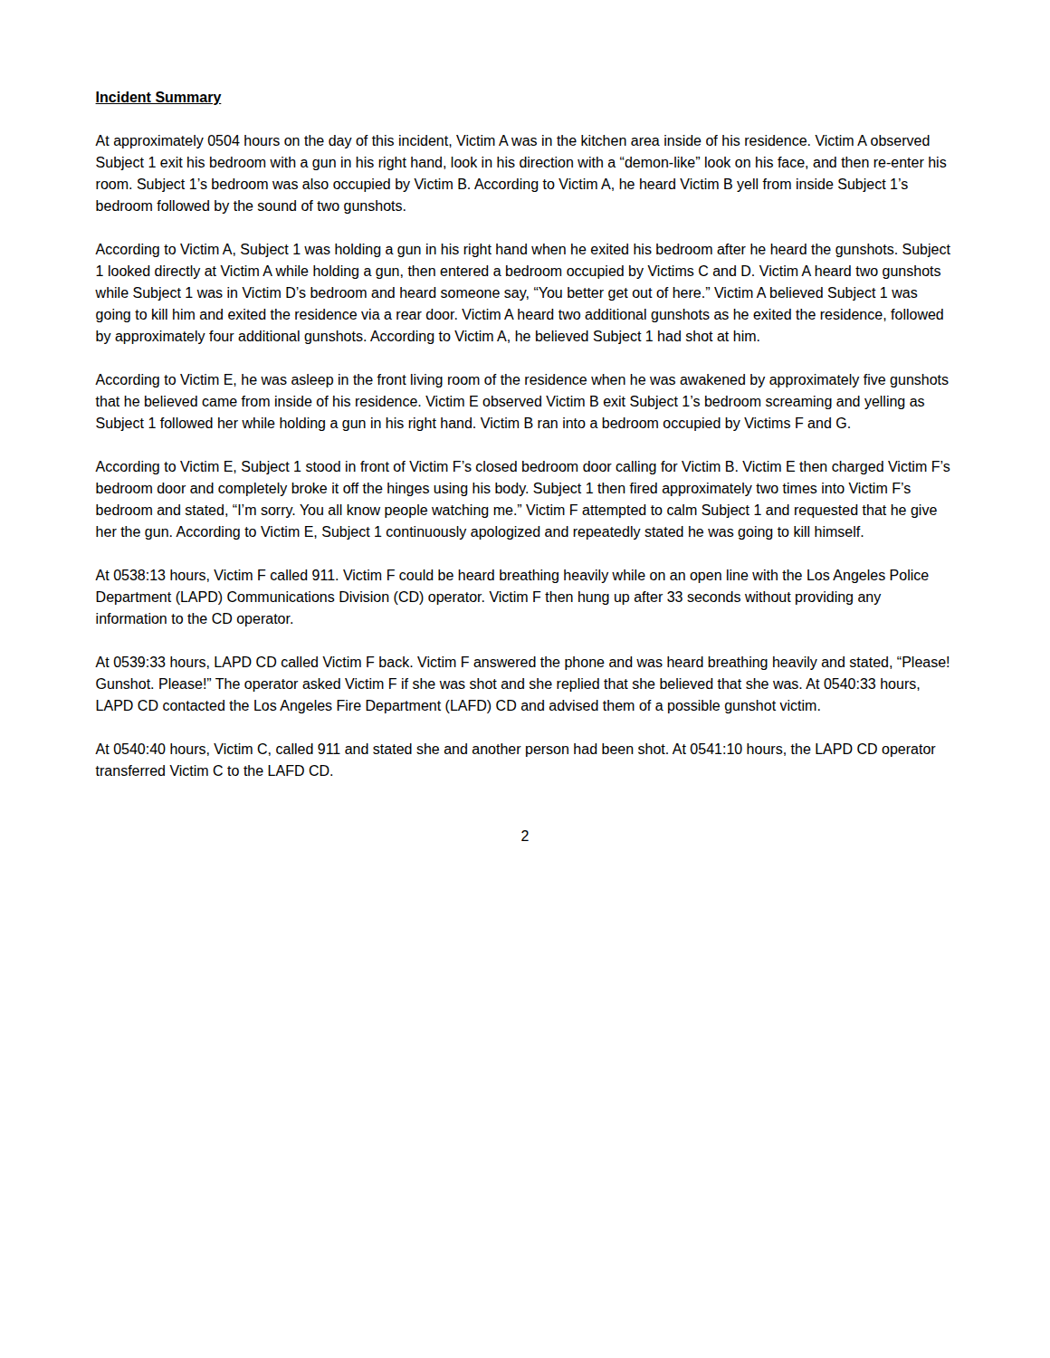Incident Summary
At approximately 0504 hours on the day of this incident, Victim A was in the kitchen area inside of his residence. Victim A observed Subject 1 exit his bedroom with a gun in his right hand, look in his direction with a “demon-like” look on his face, and then re-enter his room. Subject 1’s bedroom was also occupied by Victim B. According to Victim A, he heard Victim B yell from inside Subject 1’s bedroom followed by the sound of two gunshots.
According to Victim A, Subject 1 was holding a gun in his right hand when he exited his bedroom after he heard the gunshots. Subject 1 looked directly at Victim A while holding a gun, then entered a bedroom occupied by Victims C and D. Victim A heard two gunshots while Subject 1 was in Victim D’s bedroom and heard someone say, “You better get out of here.” Victim A believed Subject 1 was going to kill him and exited the residence via a rear door. Victim A heard two additional gunshots as he exited the residence, followed by approximately four additional gunshots. According to Victim A, he believed Subject 1 had shot at him.
According to Victim E, he was asleep in the front living room of the residence when he was awakened by approximately five gunshots that he believed came from inside of his residence. Victim E observed Victim B exit Subject 1’s bedroom screaming and yelling as Subject 1 followed her while holding a gun in his right hand. Victim B ran into a bedroom occupied by Victims F and G.
According to Victim E, Subject 1 stood in front of Victim F’s closed bedroom door calling for Victim B. Victim E then charged Victim F’s bedroom door and completely broke it off the hinges using his body. Subject 1 then fired approximately two times into Victim F’s bedroom and stated, “I’m sorry. You all know people watching me.” Victim F attempted to calm Subject 1 and requested that he give her the gun. According to Victim E, Subject 1 continuously apologized and repeatedly stated he was going to kill himself.
At 0538:13 hours, Victim F called 911. Victim F could be heard breathing heavily while on an open line with the Los Angeles Police Department (LAPD) Communications Division (CD) operator. Victim F then hung up after 33 seconds without providing any information to the CD operator.
At 0539:33 hours, LAPD CD called Victim F back. Victim F answered the phone and was heard breathing heavily and stated, “Please! Gunshot. Please!” The operator asked Victim F if she was shot and she replied that she believed that she was. At 0540:33 hours, LAPD CD contacted the Los Angeles Fire Department (LAFD) CD and advised them of a possible gunshot victim.
At 0540:40 hours, Victim C, called 911 and stated she and another person had been shot. At 0541:10 hours, the LAPD CD operator transferred Victim C to the LAFD CD.
2